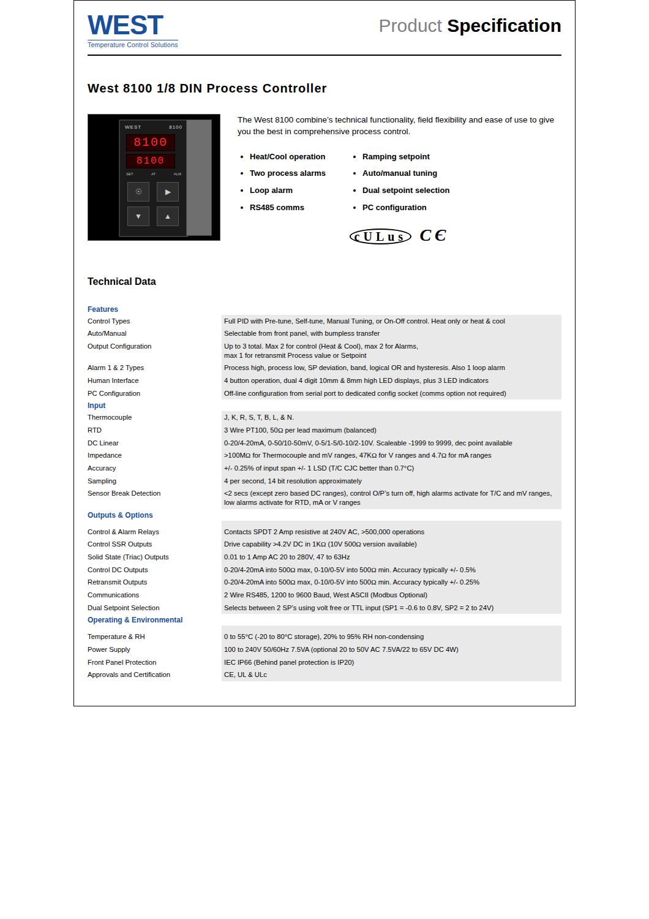WEST Temperature Control Solutions
Product Specification
West 8100 1/8 DIN Process Controller
WEST 8100
8100
8100
SET AT ALM
☉
▶
▼
▲
The West 8100 combine’s technical functionality, field flexibility and ease of use to give you the best in comprehensive process control.
Heat/Cool operation
Two process alarms
Loop alarm
RS485 comms
Ramping setpoint
Auto/manual tuning
Dual setpoint selection
PC configuration
cULus CЄ
Technical Data
Features
| Control Types | Full PID with Pre-tune, Self-tune, Manual Tuning, or On-Off control. Heat only or heat & cool |
| Auto/Manual | Selectable from front panel, with bumpless transfer |
| Output Configuration | Up to 3 total. Max 2 for control (Heat & Cool), max 2 for Alarms, max 1 for retransmit Process value or Setpoint |
| Alarm 1 & 2 Types | Process high, process low, SP deviation, band, logical OR and hysteresis. Also 1 loop alarm |
| Human Interface | 4 button operation, dual 4 digit 10mm & 8mm high LED displays, plus 3 LED indicators |
| PC Configuration | Off-line configuration from serial port to dedicated config socket (comms option not required) |
Input
| Thermocouple | J, K, R, S, T, B, L, & N. |
| RTD | 3 Wire PT100, 50 Ω per lead maximum (balanced) |
| DC Linear | 0-20/4-20mA, 0-50/10-50mV, 0-5/1-5/0-10/2-10V. Scaleable -1999 to 9999, dec point available |
| Impedance | >100M Ω for Thermocouple and mV ranges, 47K Ω for V ranges and 4.7 Ω for mA ranges |
| Accuracy | +/- 0.25% of input span +/- 1 LSD (T/C CJC better than 0.7°C) |
| Sampling | 4 per second, 14 bit resolution approximately |
| Sensor Break Detection | <2 secs (except zero based DC ranges), control O/P’s turn off, high alarms activate for T/C and mV ranges, low alarms activate for RTD, mA or V ranges |
Outputs & Options
| Control & Alarm Relays | Contacts SPDT 2 Amp resistive at 240V AC, >500,000 operations |
| Control SSR Outputs | Drive capability >4.2V DC in 1K Ω (10V 500 Ω version available) |
| Solid State (Triac) Outputs | 0.01 to 1 Amp AC 20 to 280V, 47 to 63Hz |
| Control DC Outputs | 0-20/4-20mA into 500 Ω max, 0-10/0-5V into 500 Ω min. Accuracy typically +/- 0.5% |
| Retransmit Outputs | 0-20/4-20mA into 500 Ω max, 0-10/0-5V into 500 Ω min. Accuracy typically +/- 0.25% |
| Communications | 2 Wire RS485, 1200 to 9600 Baud, West ASCII (Modbus Optional) |
| Dual Setpoint Selection | Selects between 2 SP’s using volt free or TTL input (SP1 = -0.6 to 0.8V, SP2 = 2 to 24V) |
Operating & Environmental
| Temperature & RH | 0 to 55°C (-20 to 80°C storage), 20% to 95% RH non-condensing |
| Power Supply | 100 to 240V 50/60Hz 7.5VA (optional 20 to 50V AC 7.5VA/22 to 65V DC 4W) |
| Front Panel Protection | IEC IP66 (Behind panel protection is IP20) |
| Approvals and Certification | CE, UL & ULc |